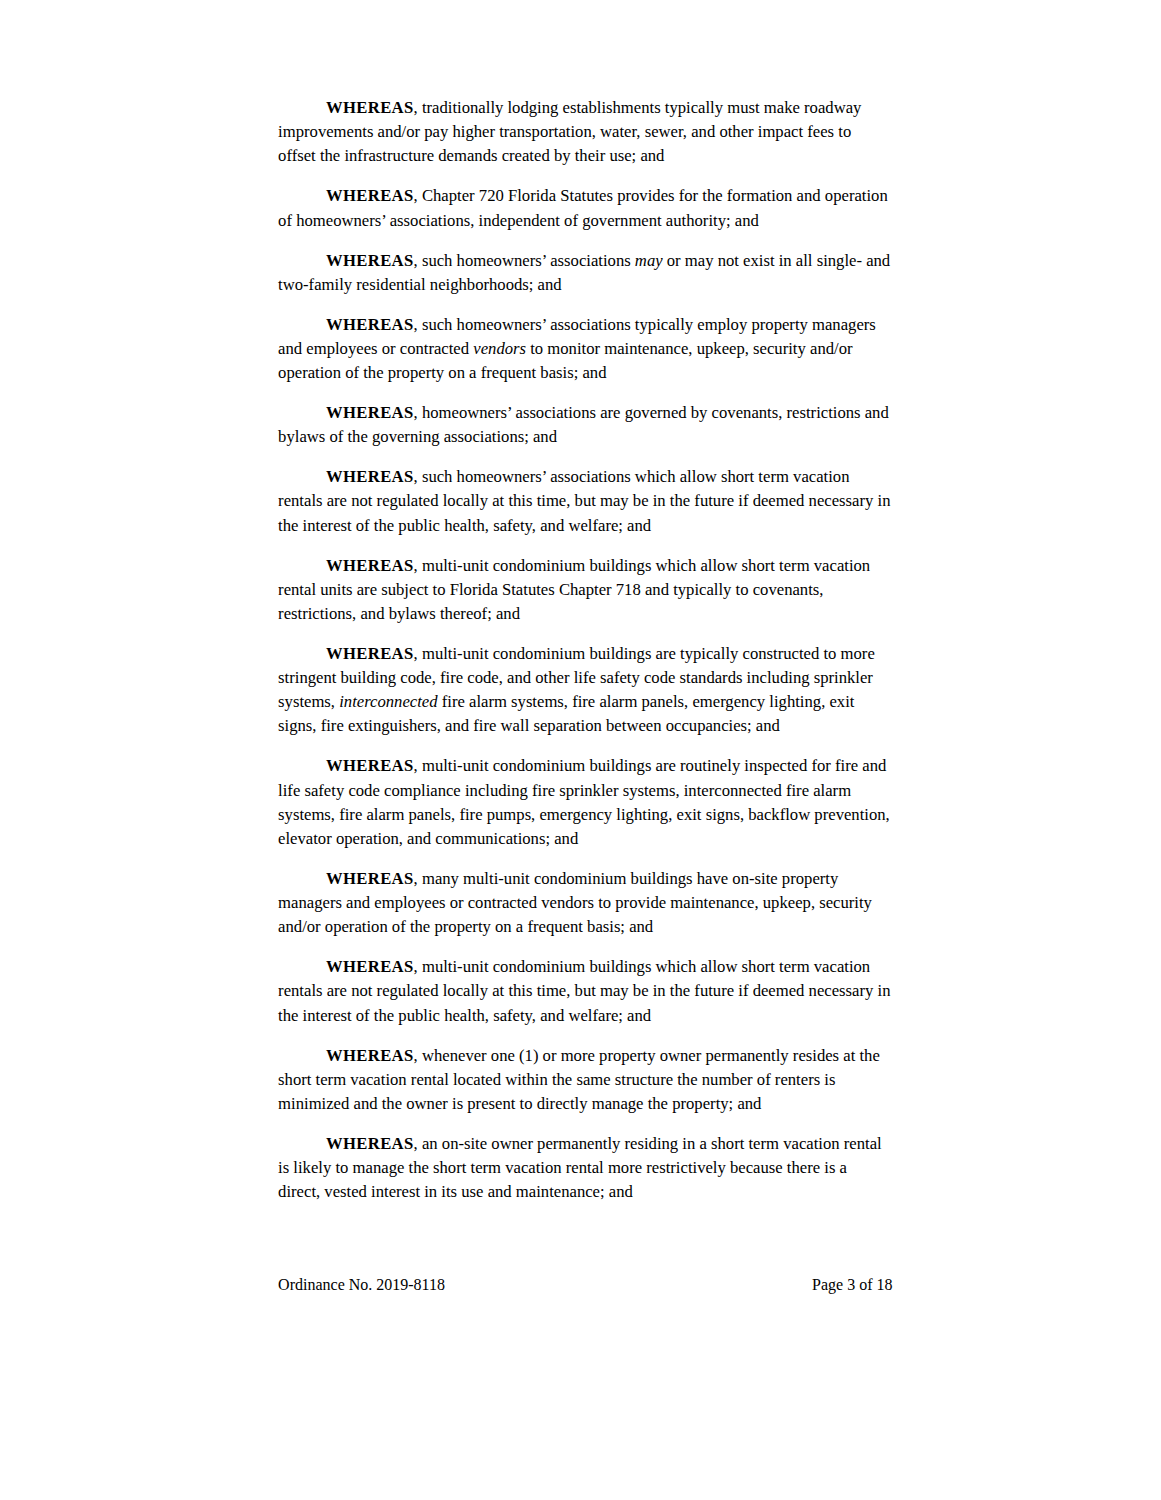WHEREAS, traditionally lodging establishments typically must make roadway improvements and/or pay higher transportation, water, sewer, and other impact fees to offset the infrastructure demands created by their use; and
WHEREAS, Chapter 720 Florida Statutes provides for the formation and operation of homeowners’ associations, independent of government authority; and
WHEREAS, such homeowners’ associations may or may not exist in all single- and two-family residential neighborhoods; and
WHEREAS, such homeowners’ associations typically employ property managers and employees or contracted vendors to monitor maintenance, upkeep, security and/or operation of the property on a frequent basis; and
WHEREAS, homeowners’ associations are governed by covenants, restrictions and bylaws of the governing associations; and
WHEREAS, such homeowners’ associations which allow short term vacation rentals are not regulated locally at this time, but may be in the future if deemed necessary in the interest of the public health, safety, and welfare; and
WHEREAS, multi-unit condominium buildings which allow short term vacation rental units are subject to Florida Statutes Chapter 718 and typically to covenants, restrictions, and bylaws thereof; and
WHEREAS, multi-unit condominium buildings are typically constructed to more stringent building code, fire code, and other life safety code standards including sprinkler systems, interconnected fire alarm systems, fire alarm panels, emergency lighting, exit signs, fire extinguishers, and fire wall separation between occupancies; and
WHEREAS, multi-unit condominium buildings are routinely inspected for fire and life safety code compliance including fire sprinkler systems, interconnected fire alarm systems, fire alarm panels, fire pumps, emergency lighting, exit signs, backflow prevention, elevator operation, and communications; and
WHEREAS, many multi-unit condominium buildings have on-site property managers and employees or contracted vendors to provide maintenance, upkeep, security and/or operation of the property on a frequent basis; and
WHEREAS, multi-unit condominium buildings which allow short term vacation rentals are not regulated locally at this time, but may be in the future if deemed necessary in the interest of the public health, safety, and welfare; and
WHEREAS, whenever one (1) or more property owner permanently resides at the short term vacation rental located within the same structure the number of renters is minimized and the owner is present to directly manage the property; and
WHEREAS, an on-site owner permanently residing in a short term vacation rental is likely to manage the short term vacation rental more restrictively because there is a direct, vested interest in its use and maintenance; and
Ordinance No. 2019-8118
Page 3 of 18